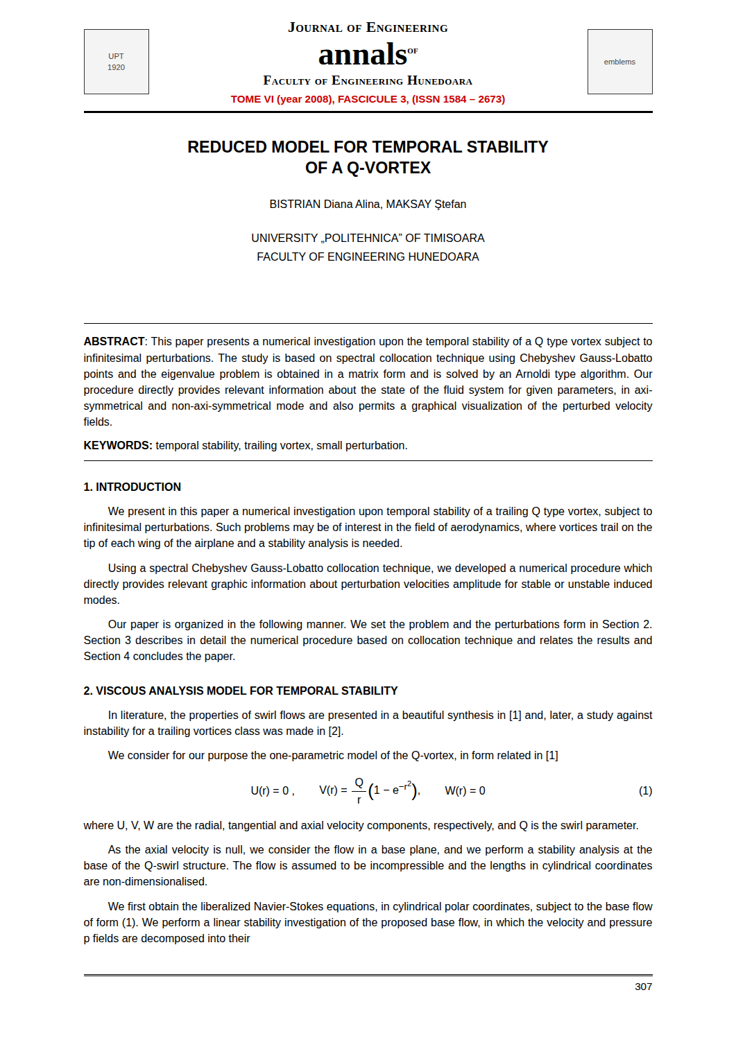UPT
1920
Journal of Engineering
annalsof
Faculty of Engineering Hunedoara
TOME VI (year 2008), FASCICULE 3, (ISSN 1584 – 2673)
emblems
REDUCED MODEL FOR TEMPORAL STABILITY
OF A Q-VORTEX
BISTRIAN Diana Alina, MAKSAY Ştefan
UNIVERSITY „POLITEHNICA” OF TIMISOARA
FACULTY OF ENGINEERING HUNEDOARA
ABSTRACT: This paper presents a numerical investigation upon the temporal stability of a Q type vortex subject to infinitesimal perturbations. The study is based on spectral collocation technique using Chebyshev Gauss-Lobatto points and the eigenvalue problem is obtained in a matrix form and is solved by an Arnoldi type algorithm. Our procedure directly provides relevant information about the state of the fluid system for given parameters, in axi-symmetrical and non-axi-symmetrical mode and also permits a graphical visualization of the perturbed velocity fields.
KEYWORDS: temporal stability, trailing vortex, small perturbation.
1. INTRODUCTION
We present in this paper a numerical investigation upon temporal stability of a trailing Q type vortex, subject to infinitesimal perturbations. Such problems may be of interest in the field of aerodynamics, where vortices trail on the tip of each wing of the airplane and a stability analysis is needed.
Using a spectral Chebyshev Gauss-Lobatto collocation technique, we developed a numerical procedure which directly provides relevant graphic information about perturbation velocities amplitude for stable or unstable induced modes.
Our paper is organized in the following manner. We set the problem and the perturbations form in Section 2. Section 3 describes in detail the numerical procedure based on collocation technique and relates the results and Section 4 concludes the paper.
2. VISCOUS ANALYSIS MODEL FOR TEMPORAL STABILITY
In literature, the properties of swirl flows are presented in a beautiful synthesis in [1] and, later, a study against instability for a trailing vortices class was made in [2].
We consider for our purpose the one-parametric model of the Q-vortex, in form related in [1]
U(r) = 0 , V(r) = Qr(1 − e−r2), W(r) = 0 (1)
where U, V, W are the radial, tangential and axial velocity components, respectively, and Q is the swirl parameter.
As the axial velocity is null, we consider the flow in a base plane, and we perform a stability analysis at the base of the Q-swirl structure. The flow is assumed to be incompressible and the lengths in cylindrical coordinates are non-dimensionalised.
We first obtain the liberalized Navier-Stokes equations, in cylindrical polar coordinates, subject to the base flow of form (1). We perform a linear stability investigation of the proposed base flow, in which the velocity and pressure p fields are decomposed into their
307